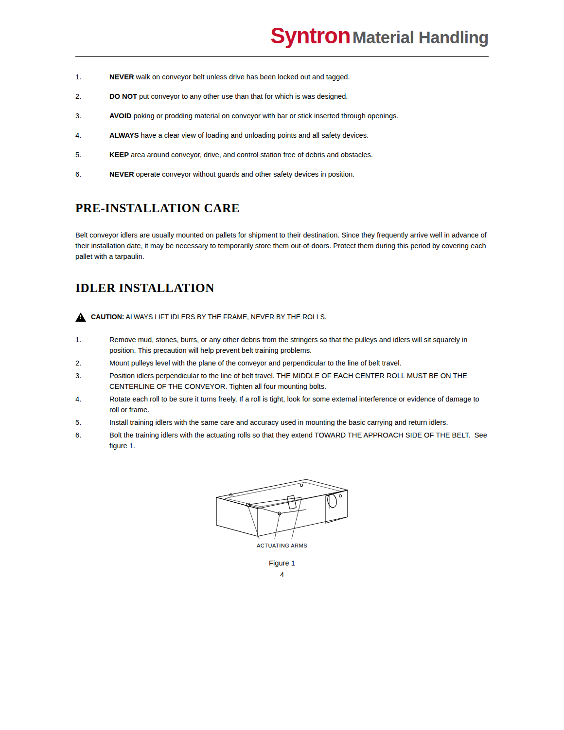Syntron Material Handling
NEVER walk on conveyor belt unless drive has been locked out and tagged.
DO NOT put conveyor to any other use than that for which is was designed.
AVOID poking or prodding material on conveyor with bar or stick inserted through openings.
ALWAYS have a clear view of loading and unloading points and all safety devices.
KEEP area around conveyor, drive, and control station free of debris and obstacles.
NEVER operate conveyor without guards and other safety devices in position.
PRE-INSTALLATION CARE
Belt conveyor idlers are usually mounted on pallets for shipment to their destination. Since they frequently arrive well in advance of their installation date, it may be necessary to temporarily store them out-of-doors. Protect them during this period by covering each pallet with a tarpaulin.
IDLER INSTALLATION
CAUTION: ALWAYS LIFT IDLERS BY THE FRAME, NEVER BY THE ROLLS.
Remove mud, stones, burrs, or any other debris from the stringers so that the pulleys and idlers will sit squarely in position. This precaution will help prevent belt training problems.
Mount pulleys level with the plane of the conveyor and perpendicular to the line of belt travel.
Position idlers perpendicular to the line of belt travel. THE MIDDLE OF EACH CENTER ROLL MUST BE ON THE CENTERLINE OF THE CONVEYOR. Tighten all four mounting bolts.
Rotate each roll to be sure it turns freely. If a roll is tight, look for some external interference or evidence of damage to roll or frame.
Install training idlers with the same care and accuracy used in mounting the basic carrying and return idlers.
Bolt the training idlers with the actuating rolls so that they extend TOWARD THE APPROACH SIDE OF THE BELT. See figure 1.
ACTUATING ARMS
Figure 1
4